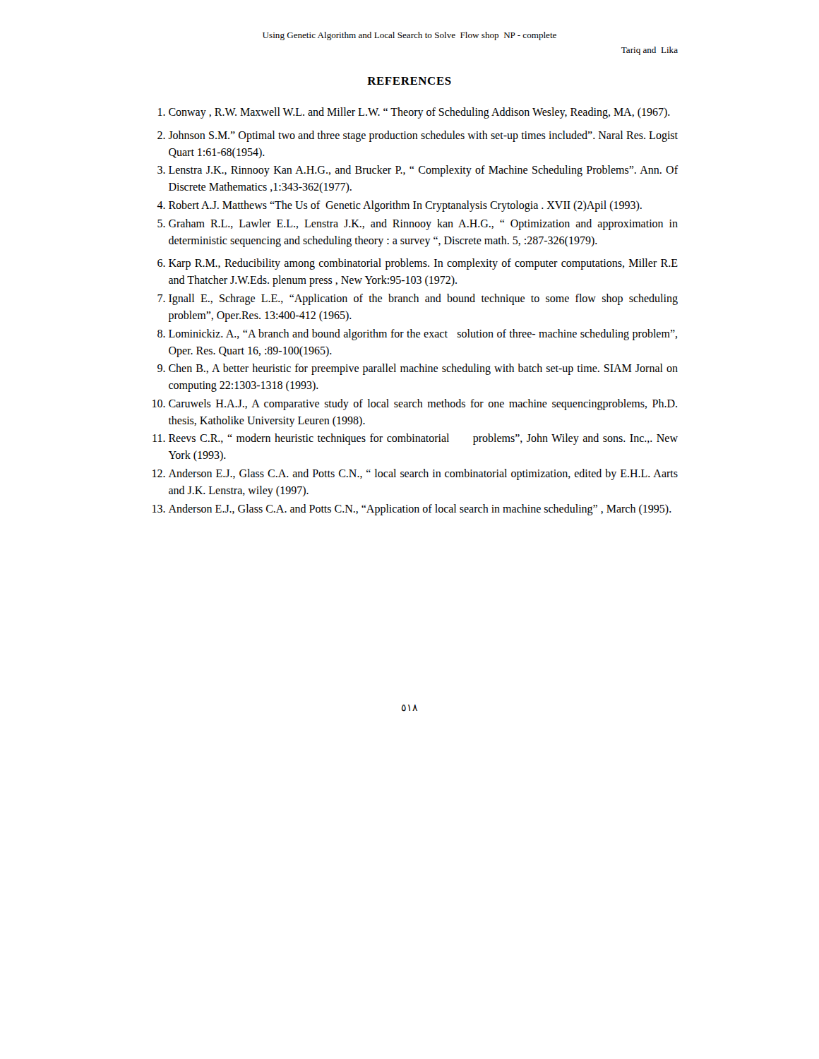Using Genetic Algorithm and Local Search to Solve Flow shop NP - complete
Tariq and Lika
REFERENCES
Conway , R.W. Maxwell W.L. and Miller L.W. “ Theory of Scheduling Addison Wesley, Reading, MA, (1967).
Johnson S.M.” Optimal two and three stage production schedules with set-up times included”. Naral Res. Logist Quart 1:61-68(1954).
Lenstra J.K., Rinnooy Kan A.H.G., and Brucker P., “ Complexity of Machine Scheduling Problems”. Ann. Of Discrete Mathematics ,1:343-362(1977).
Robert A.J. Matthews “The Us of Genetic Algorithm In Cryptanalysis Crytologia . XVII (2)Apil (1993).
Graham R.L., Lawler E.L., Lenstra J.K., and Rinnooy kan A.H.G., “ Optimization and approximation in deterministic sequencing and scheduling theory : a survey “, Discrete math. 5, :287-326(1979).
Karp R.M., Reducibility among combinatorial problems. In complexity of computer computations, Miller R.E and Thatcher J.W.Eds. plenum press , New York:95-103 (1972).
Ignall E., Schrage L.E., “Application of the branch and bound technique to some flow shop scheduling problem”, Oper.Res. 13:400-412 (1965).
Lominickiz. A., “A branch and bound algorithm for the exact solution of three- machine scheduling problem”, Oper. Res. Quart 16, :89-100(1965).
Chen B., A better heuristic for preempive parallel machine scheduling with batch set-up time. SIAM Jornal on computing 22:1303-1318 (1993).
Caruwels H.A.J., A comparative study of local search methods for one machine sequencingproblems, Ph.D. thesis, Katholike University Leuren (1998).
Reevs C.R., “ modern heuristic techniques for combinatorial problems”, John Wiley and sons. Inc.,. New York (1993).
Anderson E.J., Glass C.A. and Potts C.N., “ local search in combinatorial optimization, edited by E.H.L. Aarts and J.K. Lenstra, wiley (1997).
Anderson E.J., Glass C.A. and Potts C.N., “Application of local search in machine scheduling” , March (1995).
٥١٨